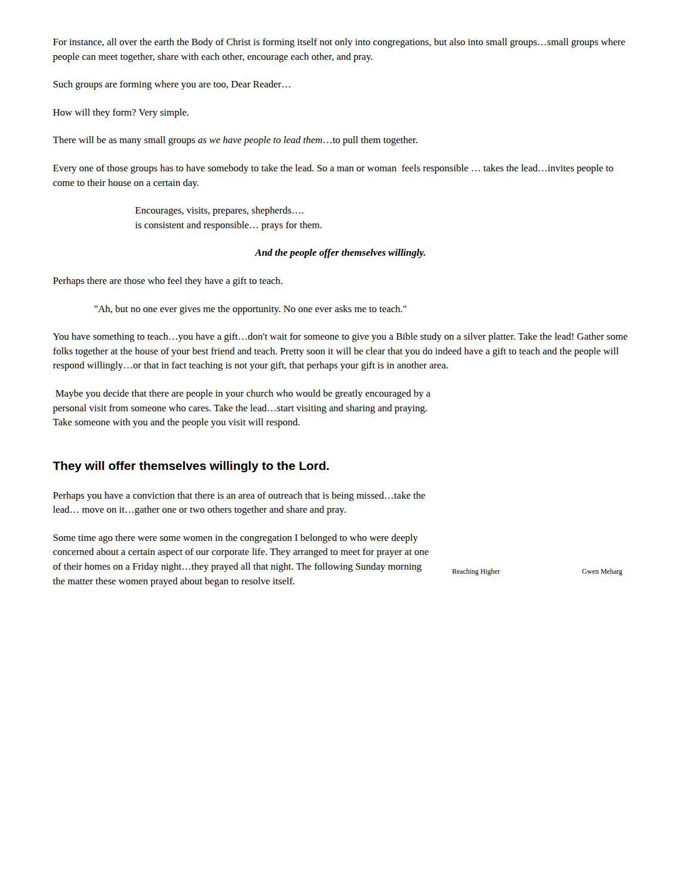For instance, all over the earth the Body of Christ is forming itself not only into congregations, but also into small groups…small groups where people can meet together, share with each other, encourage each other, and pray.
Such groups are forming where you are too, Dear Reader…
How will they form? Very simple.
There will be as many small groups as we have people to lead them…to pull them together.
Every one of those groups has to have somebody to take the lead. So a man or woman feels responsible … takes the lead…invites people to come to their house on a certain day.
Encourages, visits, prepares, shepherds….
is consistent and responsible… prays for them.
And the people offer themselves willingly.
Perhaps there are those who feel they have a gift to teach.
"Ah, but no one ever gives me the opportunity. No one ever asks me to teach."
You have something to teach…you have a gift…don't wait for someone to give you a Bible study on a silver platter. Take the lead! Gather some folks together at the house of your best friend and teach. Pretty soon it will be clear that you do indeed have a gift to teach and the people will respond willingly…or that in fact teaching is not your gift, that perhaps your gift is in another area.
Reaching Higher Gwen Meharg
Maybe you decide that there are people in your church who would be greatly encouraged by a personal visit from someone who cares. Take the lead…start visiting and sharing and praying. Take someone with you and the people you visit will respond.
They will offer themselves willingly to the Lord.
Perhaps you have a conviction that there is an area of outreach that is being missed…take the lead… move on it…gather one or two others together and share and pray.
Some time ago there were some women in the congregation I belonged to who were deeply concerned about a certain aspect of our corporate life. They arranged to meet for prayer at one of their homes on a Friday night…they prayed all that night. The following Sunday morning the matter these women prayed about began to resolve itself.